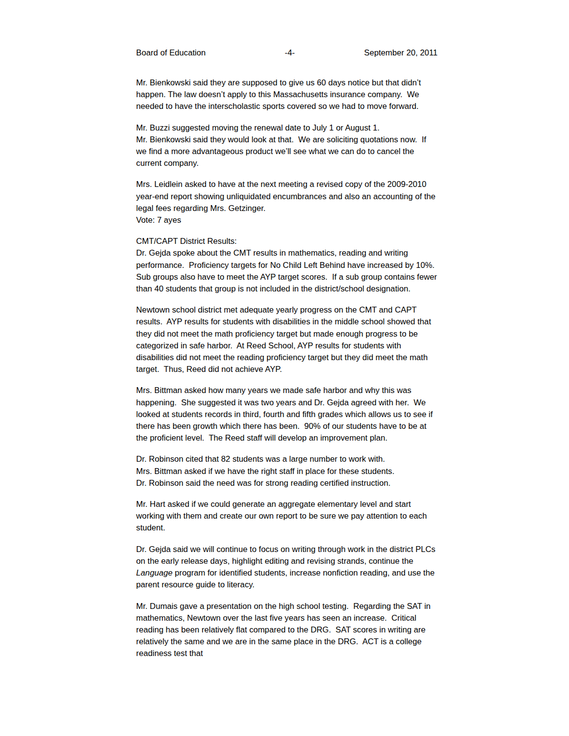Board of Education
-4-
September 20, 2011
Mr. Bienkowski said they are supposed to give us 60 days notice but that didn’t happen. The law doesn’t apply to this Massachusetts insurance company. We needed to have the interscholastic sports covered so we had to move forward.
Mr. Buzzi suggested moving the renewal date to July 1 or August 1.
Mr. Bienkowski said they would look at that. We are soliciting quotations now. If we find a more advantageous product we’ll see what we can do to cancel the current company.
Mrs. Leidlein asked to have at the next meeting a revised copy of the 2009-2010 year-end report showing unliquidated encumbrances and also an accounting of the legal fees regarding Mrs. Getzinger.
Vote: 7 ayes
CMT/CAPT District Results:
Dr. Gejda spoke about the CMT results in mathematics, reading and writing performance. Proficiency targets for No Child Left Behind have increased by 10%. Sub groups also have to meet the AYP target scores. If a sub group contains fewer than 40 students that group is not included in the district/school designation.
Newtown school district met adequate yearly progress on the CMT and CAPT results. AYP results for students with disabilities in the middle school showed that they did not meet the math proficiency target but made enough progress to be categorized in safe harbor. At Reed School, AYP results for students with disabilities did not meet the reading proficiency target but they did meet the math target. Thus, Reed did not achieve AYP.
Mrs. Bittman asked how many years we made safe harbor and why this was happening. She suggested it was two years and Dr. Gejda agreed with her. We looked at students records in third, fourth and fifth grades which allows us to see if there has been growth which there has been. 90% of our students have to be at the proficient level. The Reed staff will develop an improvement plan.
Dr. Robinson cited that 82 students was a large number to work with.
Mrs. Bittman asked if we have the right staff in place for these students.
Dr. Robinson said the need was for strong reading certified instruction.
Mr. Hart asked if we could generate an aggregate elementary level and start working with them and create our own report to be sure we pay attention to each student.
Dr. Gejda said we will continue to focus on writing through work in the district PLCs on the early release days, highlight editing and revising strands, continue the Language program for identified students, increase nonfiction reading, and use the parent resource guide to literacy.
Mr. Dumais gave a presentation on the high school testing. Regarding the SAT in mathematics, Newtown over the last five years has seen an increase. Critical reading has been relatively flat compared to the DRG. SAT scores in writing are relatively the same and we are in the same place in the DRG. ACT is a college readiness test that